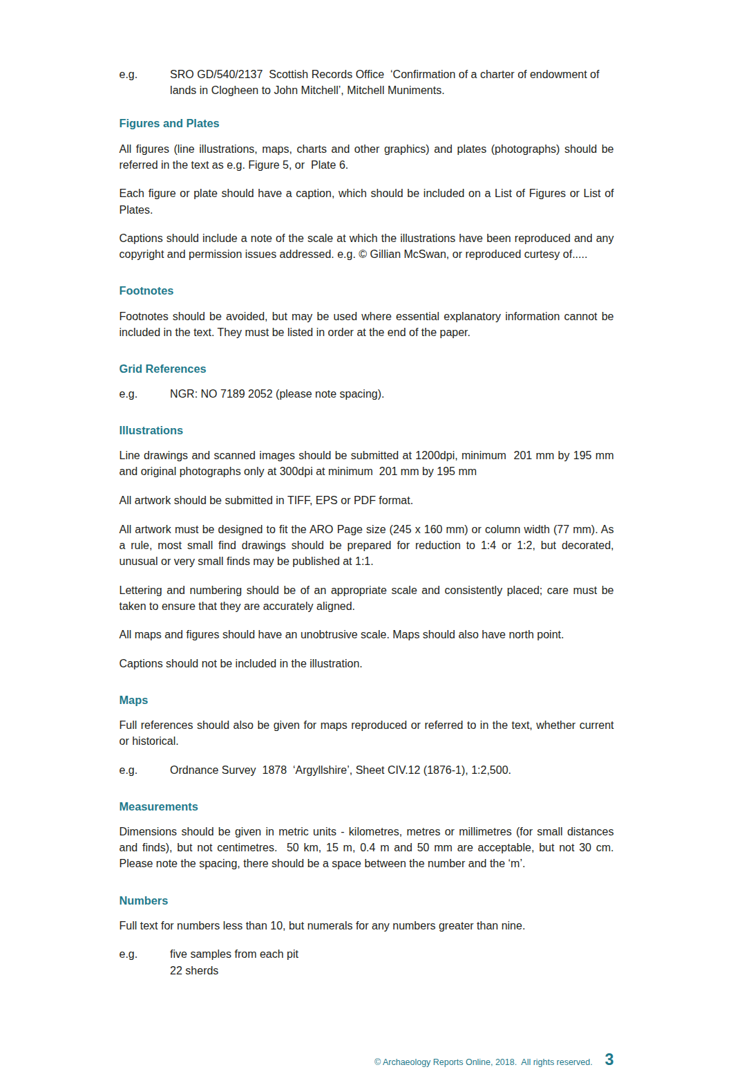e.g. SRO GD/540/2137 Scottish Records Office ‘Confirmation of a charter of endowment of lands in Clogheen to John Mitchell’, Mitchell Muniments.
Figures and Plates
All figures (line illustrations, maps, charts and other graphics) and plates (photographs) should be referred in the text as e.g. Figure 5, or Plate 6.
Each figure or plate should have a caption, which should be included on a List of Figures or List of Plates.
Captions should include a note of the scale at which the illustrations have been reproduced and any copyright and permission issues addressed. e.g. © Gillian McSwan, or reproduced curtesy of.....
Footnotes
Footnotes should be avoided, but may be used where essential explanatory information cannot be included in the text. They must be listed in order at the end of the paper.
Grid References
e.g. NGR: NO 7189 2052 (please note spacing).
Illustrations
Line drawings and scanned images should be submitted at 1200dpi, minimum 201 mm by 195 mm and original photographs only at 300dpi at minimum 201 mm by 195 mm
All artwork should be submitted in TIFF, EPS or PDF format.
All artwork must be designed to fit the ARO Page size (245 x 160 mm) or column width (77 mm). As a rule, most small find drawings should be prepared for reduction to 1:4 or 1:2, but decorated, unusual or very small finds may be published at 1:1.
Lettering and numbering should be of an appropriate scale and consistently placed; care must be taken to ensure that they are accurately aligned.
All maps and figures should have an unobtrusive scale. Maps should also have north point.
Captions should not be included in the illustration.
Maps
Full references should also be given for maps reproduced or referred to in the text, whether current or historical.
e.g. Ordnance Survey 1878 ‘Argyllshire’, Sheet CIV.12 (1876-1), 1:2,500.
Measurements
Dimensions should be given in metric units - kilometres, metres or millimetres (for small distances and finds), but not centimetres. 50 km, 15 m, 0.4 m and 50 mm are acceptable, but not 30 cm. Please note the spacing, there should be a space between the number and the ‘m’.
Numbers
Full text for numbers less than 10, but numerals for any numbers greater than nine.
e.g. five samples from each pit 22 sherds
© Archaeology Reports Online, 2018. All rights reserved. 3